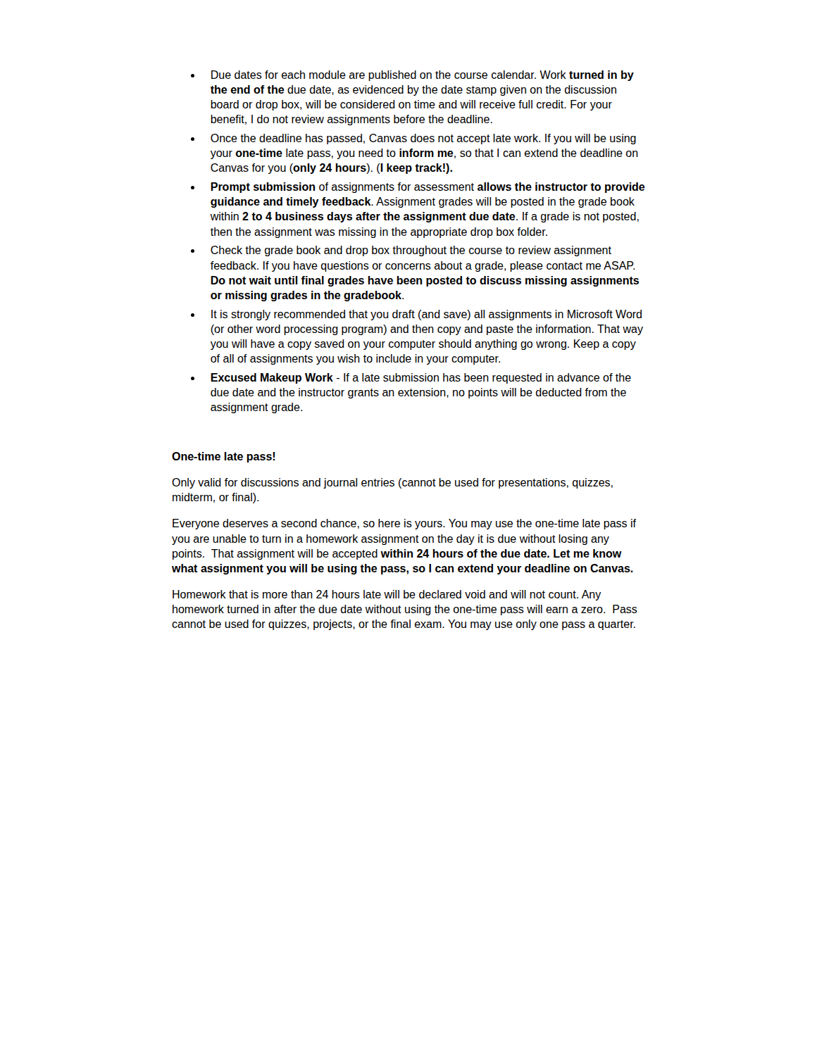Due dates for each module are published on the course calendar. Work turned in by the end of the due date, as evidenced by the date stamp given on the discussion board or drop box, will be considered on time and will receive full credit. For your benefit, I do not review assignments before the deadline.
Once the deadline has passed, Canvas does not accept late work. If you will be using your one-time late pass, you need to inform me, so that I can extend the deadline on Canvas for you (only 24 hours). (I keep track!).
Prompt submission of assignments for assessment allows the instructor to provide guidance and timely feedback. Assignment grades will be posted in the grade book within 2 to 4 business days after the assignment due date. If a grade is not posted, then the assignment was missing in the appropriate drop box folder.
Check the grade book and drop box throughout the course to review assignment feedback. If you have questions or concerns about a grade, please contact me ASAP. Do not wait until final grades have been posted to discuss missing assignments or missing grades in the gradebook.
It is strongly recommended that you draft (and save) all assignments in Microsoft Word (or other word processing program) and then copy and paste the information. That way you will have a copy saved on your computer should anything go wrong. Keep a copy of all of assignments you wish to include in your computer.
Excused Makeup Work - If a late submission has been requested in advance of the due date and the instructor grants an extension, no points will be deducted from the assignment grade.
One-time late pass!
Only valid for discussions and journal entries (cannot be used for presentations, quizzes, midterm, or final).
Everyone deserves a second chance, so here is yours. You may use the one-time late pass if you are unable to turn in a homework assignment on the day it is due without losing any points. That assignment will be accepted within 24 hours of the due date. Let me know what assignment you will be using the pass, so I can extend your deadline on Canvas.
Homework that is more than 24 hours late will be declared void and will not count. Any homework turned in after the due date without using the one-time pass will earn a zero. Pass cannot be used for quizzes, projects, or the final exam. You may use only one pass a quarter.